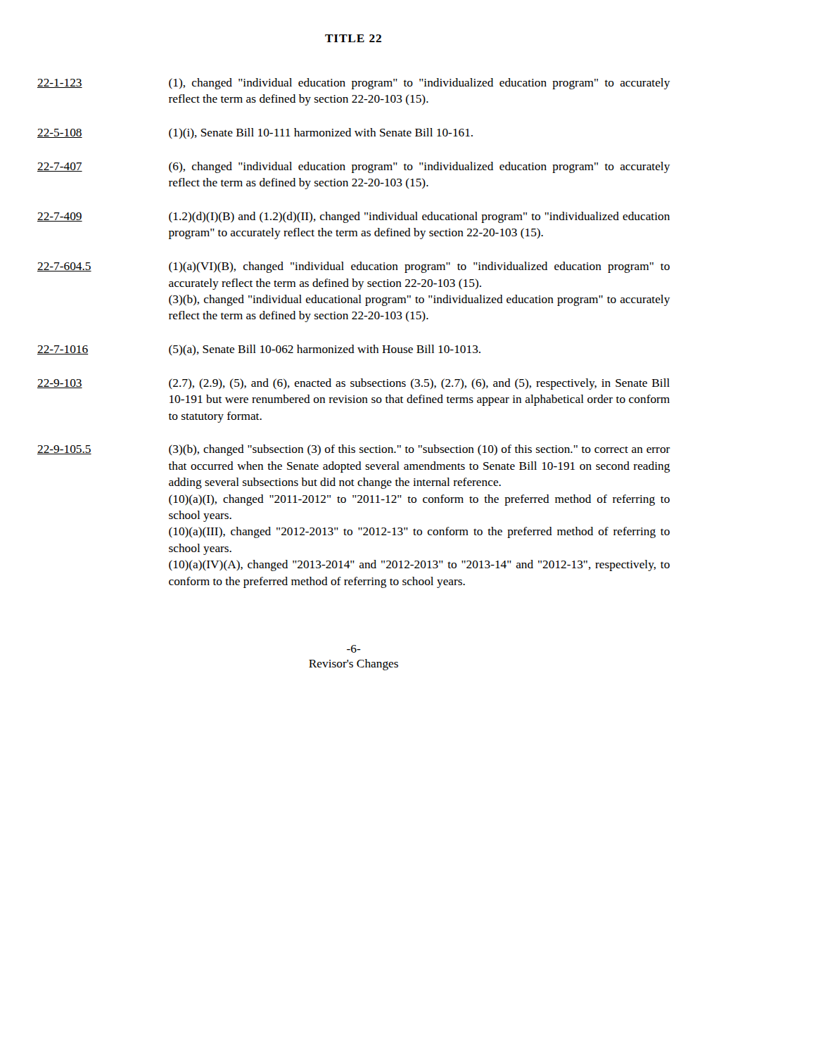TITLE 22
| 22-1-123 | (1), changed "individual education program" to "individualized education program" to accurately reflect the term as defined by section 22-20-103 (15). |
| 22-5-108 | (1)(i), Senate Bill 10-111 harmonized with Senate Bill 10-161. |
| 22-7-407 | (6), changed "individual education program" to "individualized education program" to accurately reflect the term as defined by section 22-20-103 (15). |
| 22-7-409 | (1.2)(d)(I)(B) and (1.2)(d)(II), changed "individual educational program" to "individualized education program" to accurately reflect the term as defined by section 22-20-103 (15). |
| 22-7-604.5 | (1)(a)(VI)(B), changed "individual education program" to "individualized education program" to accurately reflect the term as defined by section 22-20-103 (15). (3)(b), changed "individual educational program" to "individualized education program" to accurately reflect the term as defined by section 22-20-103 (15). |
| 22-7-1016 | (5)(a), Senate Bill 10-062 harmonized with House Bill 10-1013. |
| 22-9-103 | (2.7), (2.9), (5), and (6), enacted as subsections (3.5), (2.7), (6), and (5), respectively, in Senate Bill 10-191 but were renumbered on revision so that defined terms appear in alphabetical order to conform to statutory format. |
| 22-9-105.5 | (3)(b), changed "subsection (3) of this section." to "subsection (10) of this section." to correct an error that occurred when the Senate adopted several amendments to Senate Bill 10-191 on second reading adding several subsections but did not change the internal reference. (10)(a)(I), changed "2011-2012" to "2011-12" to conform to the preferred method of referring to school years. (10)(a)(III), changed "2012-2013" to "2012-13" to conform to the preferred method of referring to school years. (10)(a)(IV)(A), changed "2013-2014" and "2012-2013" to "2013-14" and "2012-13", respectively, to conform to the preferred method of referring to school years. |
-6-
Revisor's Changes